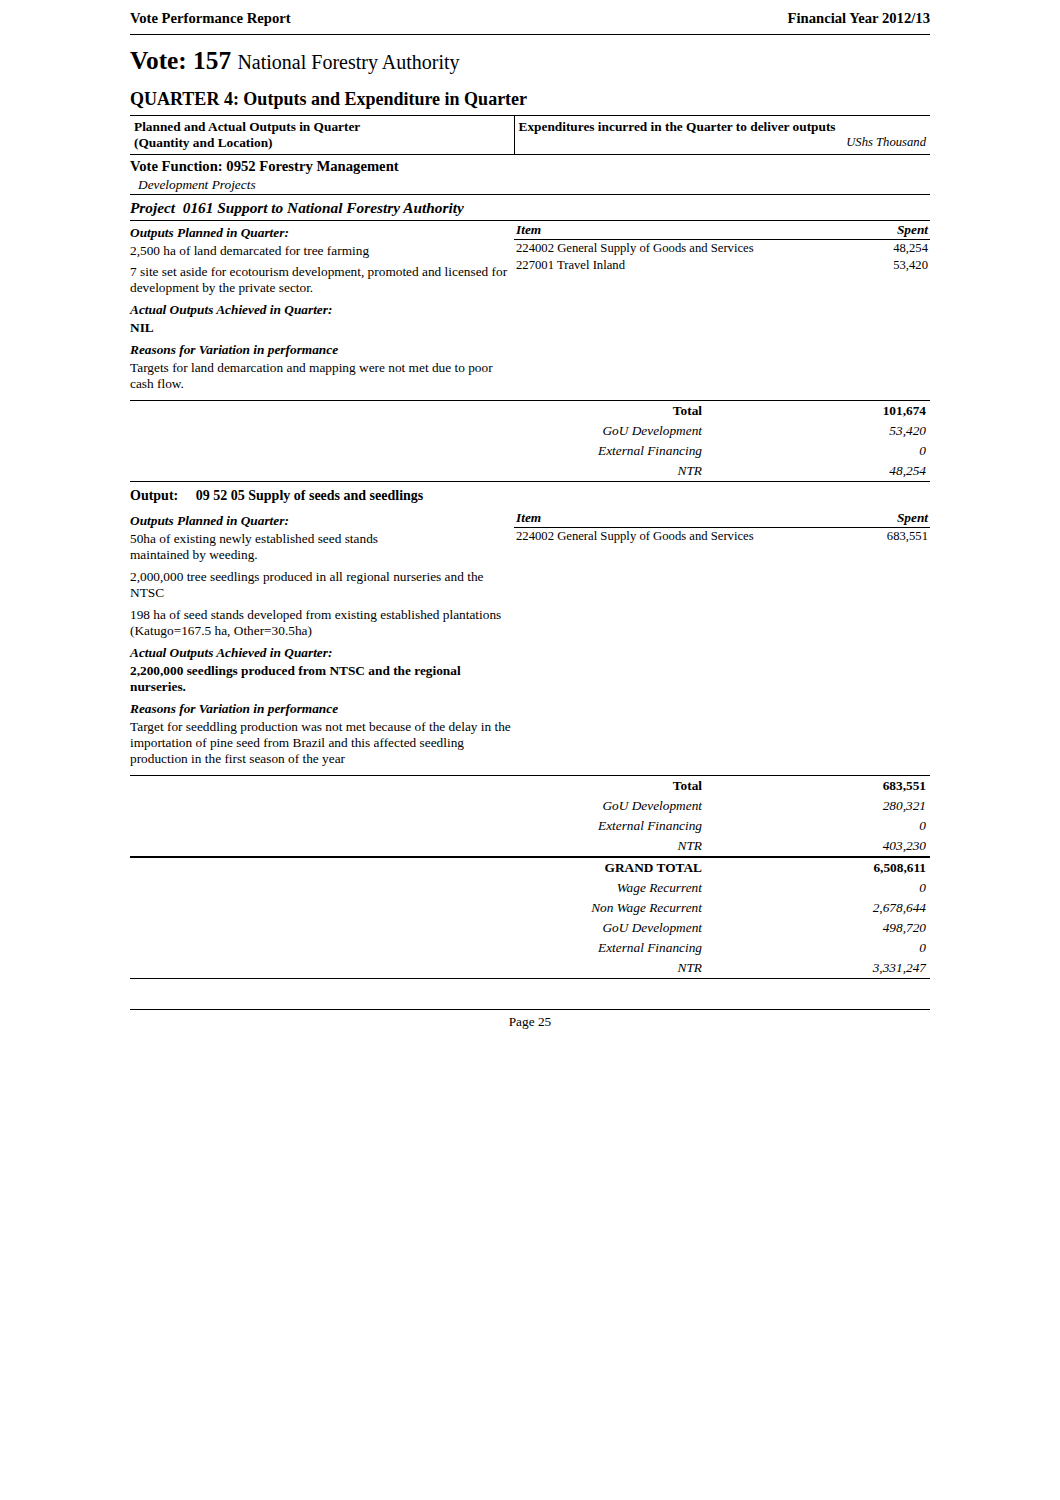Vote Performance Report Financial Year 2012/13
Vote: 157 National Forestry Authority
QUARTER 4: Outputs and Expenditure in Quarter
| Planned and Actual Outputs in Quarter (Quantity and Location) | Expenditures incurred in the Quarter to deliver outputs UShs Thousand |
Vote Function: 0952 Forestry Management
Development Projects
Project 0161 Support to National Forestry Authority
| Outputs Planned in Quarter: 2,500 ha of land demarcated for tree farming 7 site set aside for ecotourism development, promoted and licensed for development by the private sector. Actual Outputs Achieved in Quarter: NIL Reasons for Variation in performance Targets for land demarcation and mapping were not met due to poor cash flow. | / Item / Spent / / --- / --- / / 224002 General Supply of Goods and Services / 48,254 / / 227001 Travel Inland / 53,420 / |
| Total | 101,674 |
| GoU Development | 53,420 |
| External Financing | 0 |
| NTR | 48,254 |
Output: 09 52 05 Supply of seeds and seedlings
| Outputs Planned in Quarter: 50ha of existing newly established seed stands maintained by weeding. 2,000,000 tree seedlings produced in all regional nurseries and the NTSC 198 ha of seed stands developed from existing established plantations (Katugo=167.5 ha, Other=30.5ha) Actual Outputs Achieved in Quarter: 2,200,000 seedlings produced from NTSC and the regional nurseries. Reasons for Variation in performance Target for seeddling production was not met because of the delay in the importation of pine seed from Brazil and this affected seedling production in the first season of the year | / Item / Spent / / --- / --- / / 224002 General Supply of Goods and Services / 683,551 / |
| Total | 683,551 |
| GoU Development | 280,321 |
| External Financing | 0 |
| NTR | 403,230 |
| GRAND TOTAL | 6,508,611 |
| Wage Recurrent | 0 |
| Non Wage Recurrent | 2,678,644 |
| GoU Development | 498,720 |
| External Financing | 0 |
| NTR | 3,331,247 |
Page 25